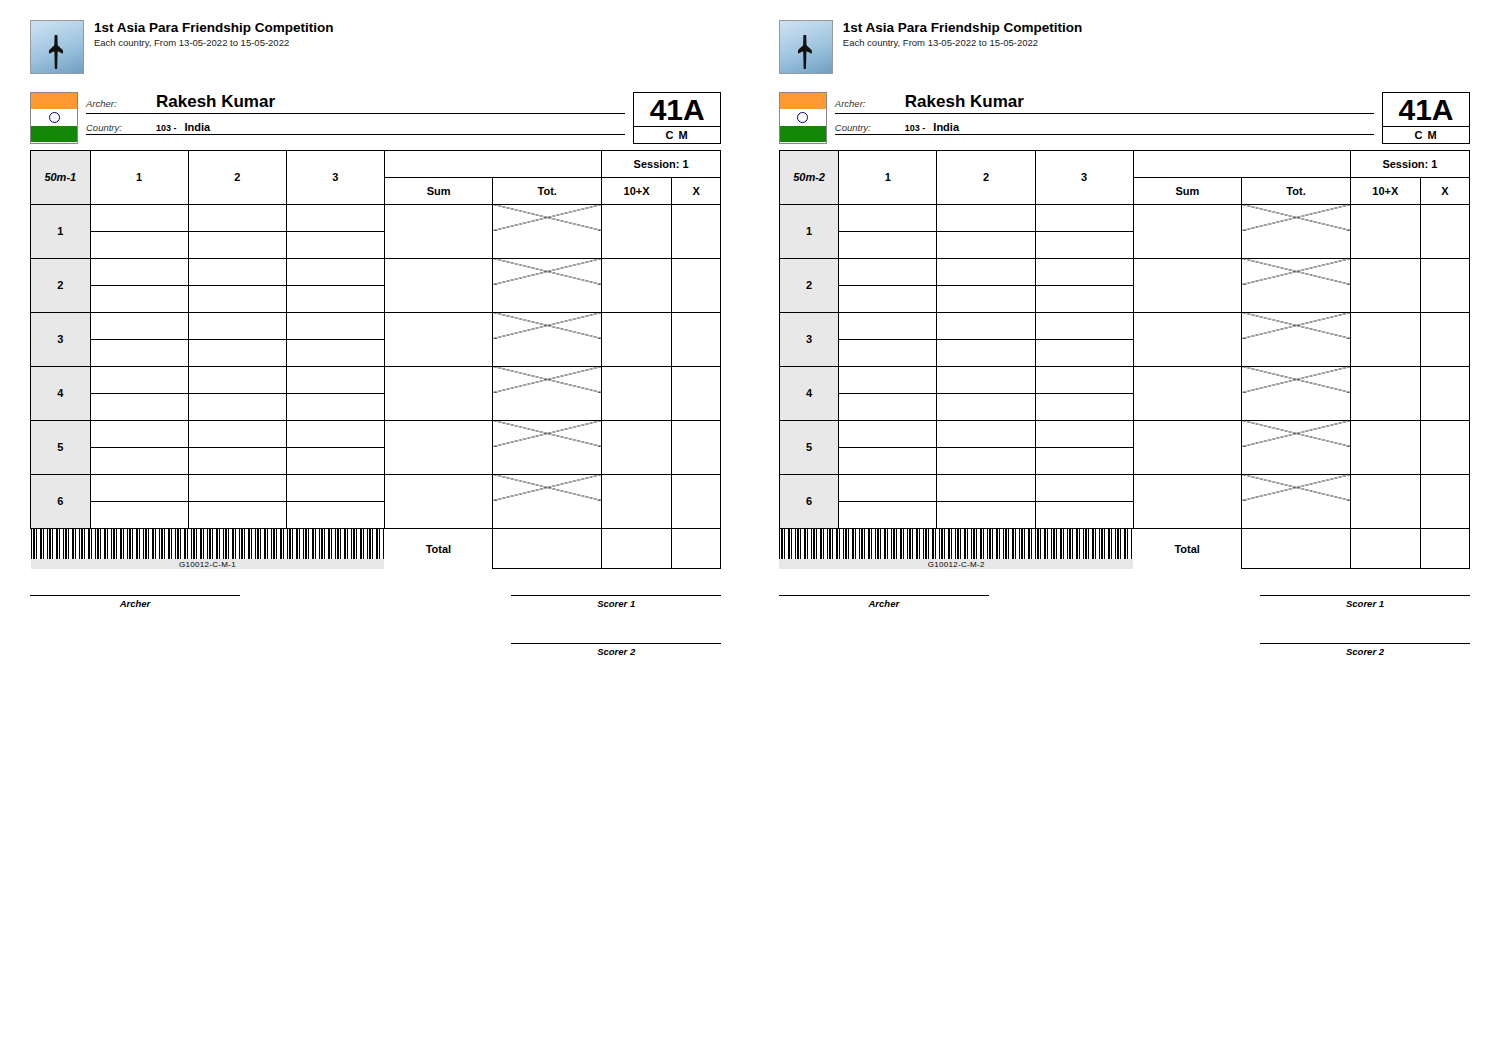1st Asia Para Friendship Competition
Each country, From 13-05-2022 to 15-05-2022
Archer: Rakesh Kumar
Country: 103 - India
41A
C M
| 50m-1 | 1 | 2 | 3 | | Session: 1 |
| --- | --- | --- | --- | --- | --- |
| Sum | Tot. | 10+X | X |
| 1 | | | | | | | |
| 2 | | | | | | | |
| 3 | | | | | | | |
| 4 | | | | | | | |
| 5 | | | | | | | |
| 6 | | | | | | | |
| G10012-C-M-1 | Total | | | |
Archer
Scorer 1
Scorer 2
1st Asia Para Friendship Competition
Each country, From 13-05-2022 to 15-05-2022
Archer: Rakesh Kumar
Country: 103 - India
41A
C M
| 50m-2 | 1 | 2 | 3 | | Session: 1 |
| --- | --- | --- | --- | --- | --- |
| Sum | Tot. | 10+X | X |
| 1 | | | | | | | |
| 2 | | | | | | | |
| 3 | | | | | | | |
| 4 | | | | | | | |
| 5 | | | | | | | |
| 6 | | | | | | | |
| G10012-C-M-2 | Total | | | |
Archer
Scorer 1
Scorer 2